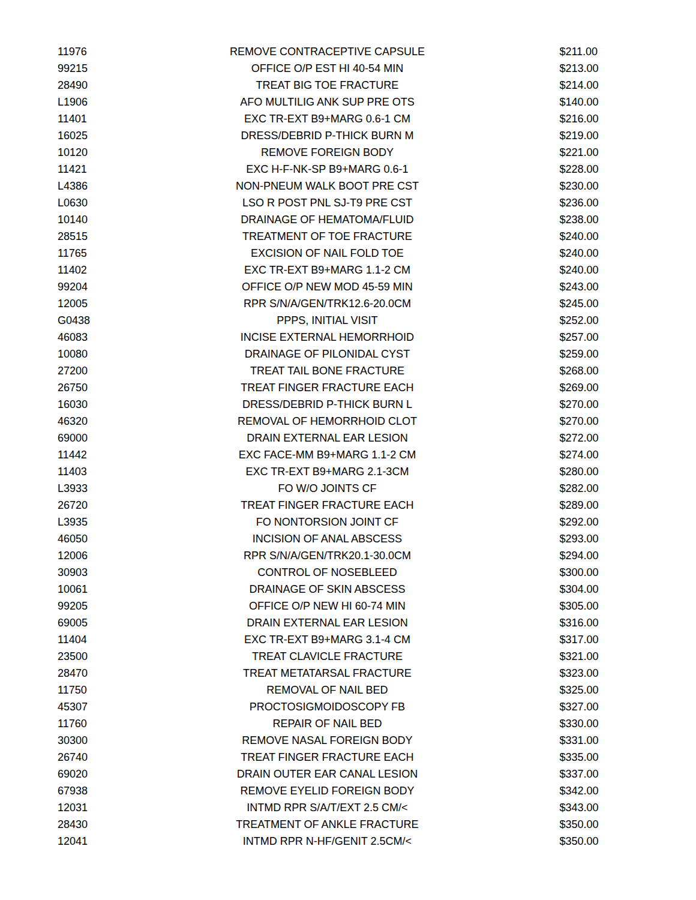| 11976 | REMOVE CONTRACEPTIVE CAPSULE | $211.00 |
| 99215 | OFFICE O/P EST HI 40-54 MIN | $213.00 |
| 28490 | TREAT BIG TOE FRACTURE | $214.00 |
| L1906 | AFO MULTILIG ANK SUP PRE OTS | $140.00 |
| 11401 | EXC TR-EXT B9+MARG 0.6-1 CM | $216.00 |
| 16025 | DRESS/DEBRID P-THICK BURN M | $219.00 |
| 10120 | REMOVE FOREIGN BODY | $221.00 |
| 11421 | EXC H-F-NK-SP B9+MARG 0.6-1 | $228.00 |
| L4386 | NON-PNEUM WALK BOOT PRE CST | $230.00 |
| L0630 | LSO R POST PNL SJ-T9 PRE CST | $236.00 |
| 10140 | DRAINAGE OF HEMATOMA/FLUID | $238.00 |
| 28515 | TREATMENT OF TOE FRACTURE | $240.00 |
| 11765 | EXCISION OF NAIL FOLD TOE | $240.00 |
| 11402 | EXC TR-EXT B9+MARG 1.1-2 CM | $240.00 |
| 99204 | OFFICE O/P NEW MOD 45-59 MIN | $243.00 |
| 12005 | RPR S/N/A/GEN/TRK12.6-20.0CM | $245.00 |
| G0438 | PPPS, INITIAL VISIT | $252.00 |
| 46083 | INCISE EXTERNAL HEMORRHOID | $257.00 |
| 10080 | DRAINAGE OF PILONIDAL CYST | $259.00 |
| 27200 | TREAT TAIL BONE FRACTURE | $268.00 |
| 26750 | TREAT FINGER FRACTURE EACH | $269.00 |
| 16030 | DRESS/DEBRID P-THICK BURN L | $270.00 |
| 46320 | REMOVAL OF HEMORRHOID CLOT | $270.00 |
| 69000 | DRAIN EXTERNAL EAR LESION | $272.00 |
| 11442 | EXC FACE-MM B9+MARG 1.1-2 CM | $274.00 |
| 11403 | EXC TR-EXT B9+MARG 2.1-3CM | $280.00 |
| L3933 | FO W/O JOINTS CF | $282.00 |
| 26720 | TREAT FINGER FRACTURE EACH | $289.00 |
| L3935 | FO NONTORSION JOINT CF | $292.00 |
| 46050 | INCISION OF ANAL ABSCESS | $293.00 |
| 12006 | RPR S/N/A/GEN/TRK20.1-30.0CM | $294.00 |
| 30903 | CONTROL OF NOSEBLEED | $300.00 |
| 10061 | DRAINAGE OF SKIN ABSCESS | $304.00 |
| 99205 | OFFICE O/P NEW HI 60-74 MIN | $305.00 |
| 69005 | DRAIN EXTERNAL EAR LESION | $316.00 |
| 11404 | EXC TR-EXT B9+MARG 3.1-4 CM | $317.00 |
| 23500 | TREAT CLAVICLE FRACTURE | $321.00 |
| 28470 | TREAT METATARSAL FRACTURE | $323.00 |
| 11750 | REMOVAL OF NAIL BED | $325.00 |
| 45307 | PROCTOSIGMOIDOSCOPY FB | $327.00 |
| 11760 | REPAIR OF NAIL BED | $330.00 |
| 30300 | REMOVE NASAL FOREIGN BODY | $331.00 |
| 26740 | TREAT FINGER FRACTURE EACH | $335.00 |
| 69020 | DRAIN OUTER EAR CANAL LESION | $337.00 |
| 67938 | REMOVE EYELID FOREIGN BODY | $342.00 |
| 12031 | INTMD RPR S/A/T/EXT 2.5 CM/< | $343.00 |
| 28430 | TREATMENT OF ANKLE FRACTURE | $350.00 |
| 12041 | INTMD RPR N-HF/GENIT 2.5CM/< | $350.00 |